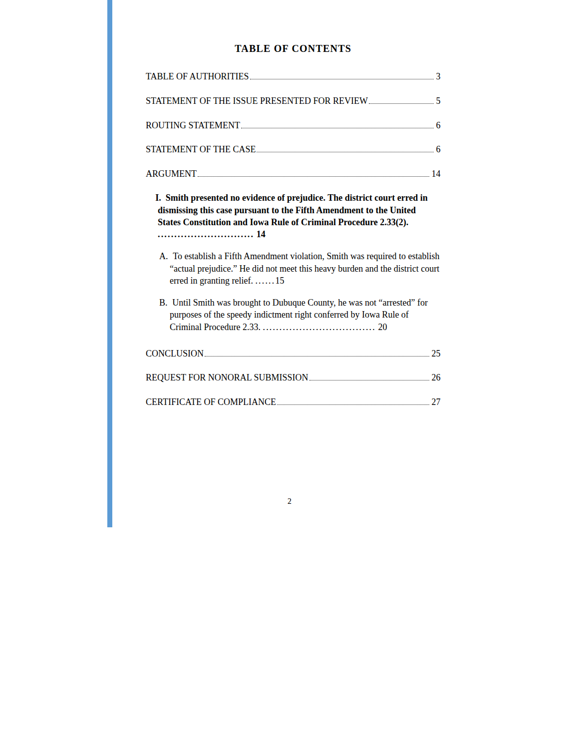TABLE OF CONTENTS
TABLE OF AUTHORITIES 3
STATEMENT OF THE ISSUE PRESENTED FOR REVIEW 5
ROUTING STATEMENT 6
STATEMENT OF THE CASE 6
ARGUMENT 14
I. Smith presented no evidence of prejudice. The district court erred in dismissing this case pursuant to the Fifth Amendment to the United States Constitution and Iowa Rule of Criminal Procedure 2.33(2). ............................. 14
A. To establish a Fifth Amendment violation, Smith was required to establish “actual prejudice.” He did not meet this heavy burden and the district court erred in granting relief. ...... 15
B. Until Smith was brought to Dubuque County, he was not “arrested” for purposes of the speedy indictment right conferred by Iowa Rule of Criminal Procedure 2.33. .................................. 20
CONCLUSION 25
REQUEST FOR NONORAL SUBMISSION 26
CERTIFICATE OF COMPLIANCE 27
2